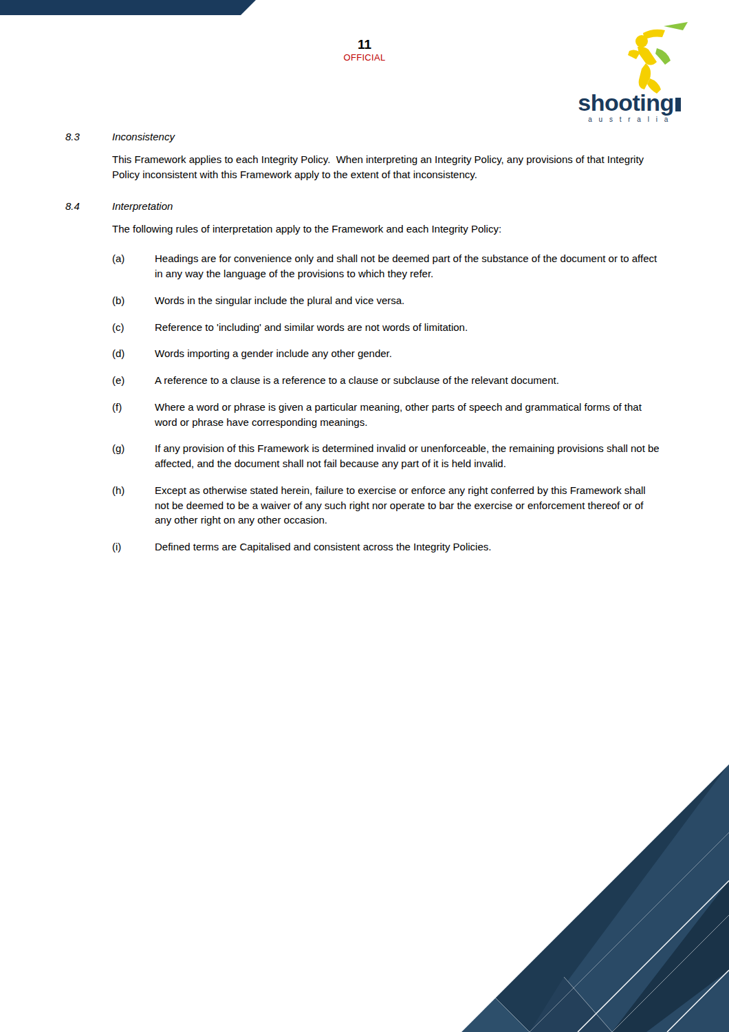11
OFFICIAL
shooting
a u s t r a l i a
8.3 Inconsistency
This Framework applies to each Integrity Policy. When interpreting an Integrity Policy, any provisions of that Integrity Policy inconsistent with this Framework apply to the extent of that inconsistency.
8.4 Interpretation
The following rules of interpretation apply to the Framework and each Integrity Policy:
(a) Headings are for convenience only and shall not be deemed part of the substance of the document or to affect in any way the language of the provisions to which they refer.
(b) Words in the singular include the plural and vice versa.
(c) Reference to 'including' and similar words are not words of limitation.
(d) Words importing a gender include any other gender.
(e) A reference to a clause is a reference to a clause or subclause of the relevant document.
(f) Where a word or phrase is given a particular meaning, other parts of speech and grammatical forms of that word or phrase have corresponding meanings.
(g) If any provision of this Framework is determined invalid or unenforceable, the remaining provisions shall not be affected, and the document shall not fail because any part of it is held invalid.
(h) Except as otherwise stated herein, failure to exercise or enforce any right conferred by this Framework shall not be deemed to be a waiver of any such right nor operate to bar the exercise or enforcement thereof or of any other right on any other occasion.
(i) Defined terms are Capitalised and consistent across the Integrity Policies.